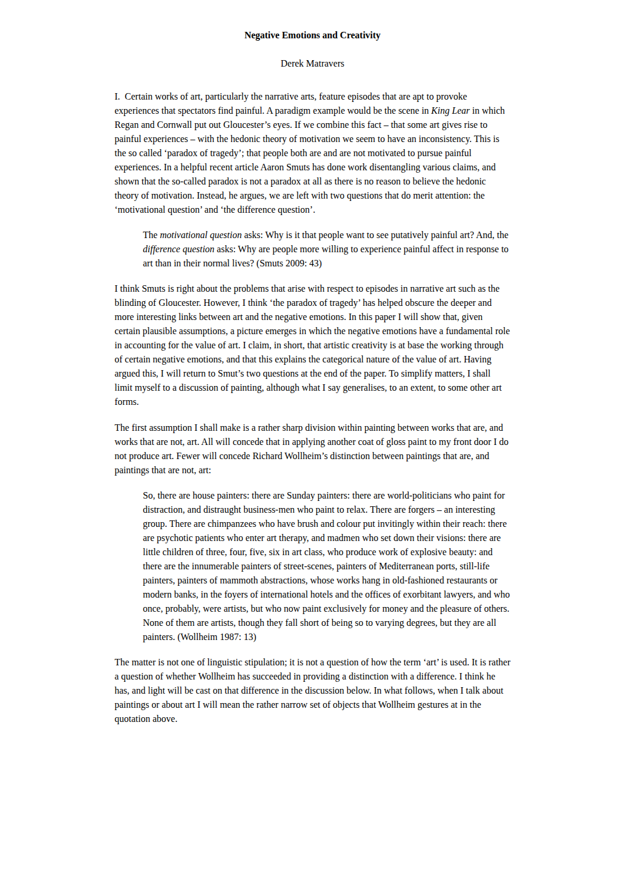Negative Emotions and Creativity
Derek Matravers
I. Certain works of art, particularly the narrative arts, feature episodes that are apt to provoke experiences that spectators find painful. A paradigm example would be the scene in King Lear in which Regan and Cornwall put out Gloucester’s eyes. If we combine this fact – that some art gives rise to painful experiences – with the hedonic theory of motivation we seem to have an inconsistency. This is the so called ‘paradox of tragedy’; that people both are and are not motivated to pursue painful experiences. In a helpful recent article Aaron Smuts has done work disentangling various claims, and shown that the so-called paradox is not a paradox at all as there is no reason to believe the hedonic theory of motivation. Instead, he argues, we are left with two questions that do merit attention: the ‘motivational question’ and ‘the difference question’.
The motivational question asks: Why is it that people want to see putatively painful art? And, the difference question asks: Why are people more willing to experience painful affect in response to art than in their normal lives? (Smuts 2009: 43)
I think Smuts is right about the problems that arise with respect to episodes in narrative art such as the blinding of Gloucester. However, I think ‘the paradox of tragedy’ has helped obscure the deeper and more interesting links between art and the negative emotions. In this paper I will show that, given certain plausible assumptions, a picture emerges in which the negative emotions have a fundamental role in accounting for the value of art. I claim, in short, that artistic creativity is at base the working through of certain negative emotions, and that this explains the categorical nature of the value of art. Having argued this, I will return to Smut’s two questions at the end of the paper. To simplify matters, I shall limit myself to a discussion of painting, although what I say generalises, to an extent, to some other art forms.
The first assumption I shall make is a rather sharp division within painting between works that are, and works that are not, art. All will concede that in applying another coat of gloss paint to my front door I do not produce art. Fewer will concede Richard Wollheim’s distinction between paintings that are, and paintings that are not, art:
So, there are house painters: there are Sunday painters: there are world-politicians who paint for distraction, and distraught business-men who paint to relax. There are forgers – an interesting group. There are chimpanzees who have brush and colour put invitingly within their reach: there are psychotic patients who enter art therapy, and madmen who set down their visions: there are little children of three, four, five, six in art class, who produce work of explosive beauty: and there are the innumerable painters of street-scenes, painters of Mediterranean ports, still-life painters, painters of mammoth abstractions, whose works hang in old-fashioned restaurants or modern banks, in the foyers of international hotels and the offices of exorbitant lawyers, and who once, probably, were artists, but who now paint exclusively for money and the pleasure of others. None of them are artists, though they fall short of being so to varying degrees, but they are all painters. (Wollheim 1987: 13)
The matter is not one of linguistic stipulation; it is not a question of how the term ‘art’ is used. It is rather a question of whether Wollheim has succeeded in providing a distinction with a difference. I think he has, and light will be cast on that difference in the discussion below. In what follows, when I talk about paintings or about art I will mean the rather narrow set of objects that Wollheim gestures at in the quotation above.